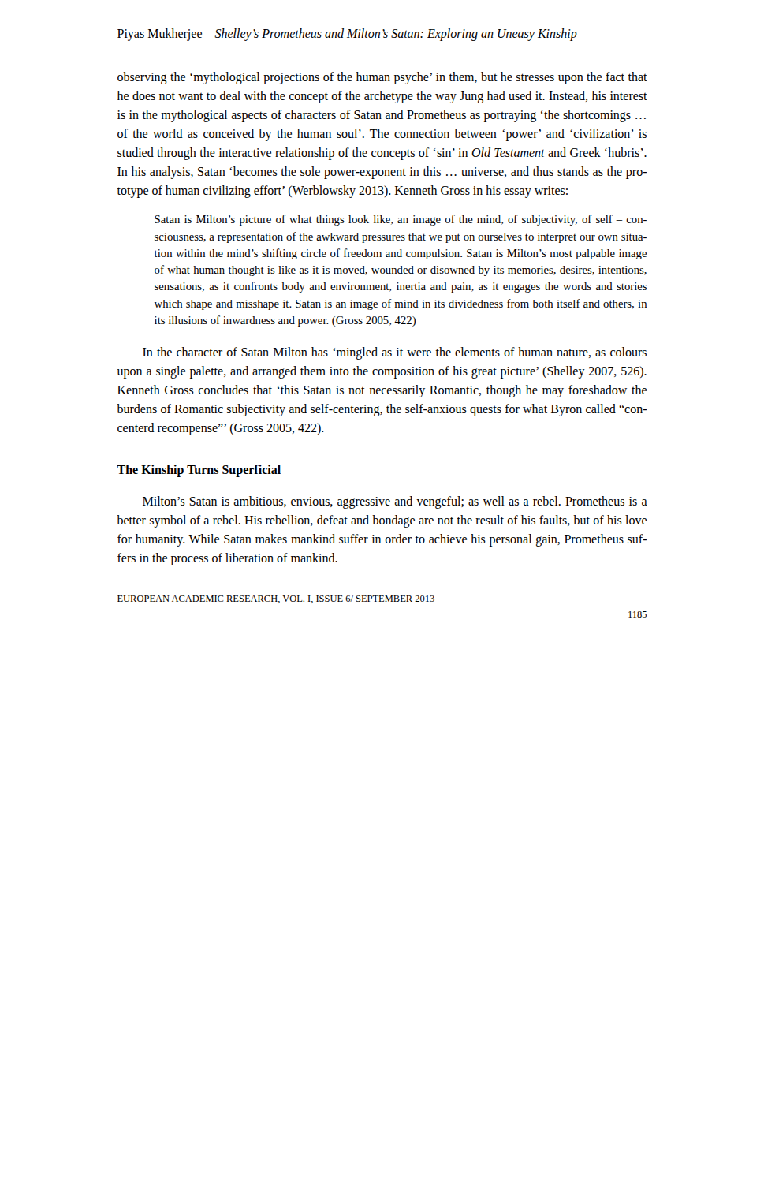Piyas Mukherjee – Shelley’s Prometheus and Milton’s Satan: Exploring an Uneasy Kinship
observing the ‘mythological projections of the human psyche’ in them, but he stresses upon the fact that he does not want to deal with the concept of the archetype the way Jung had used it. Instead, his interest is in the mythological aspects of characters of Satan and Prometheus as portraying ‘the shortcomings … of the world as conceived by the human soul’. The connection between ‘power’ and ‘civilization’ is studied through the interactive relationship of the concepts of ‘sin’ in Old Testament and Greek ‘hubris’. In his analysis, Satan ‘becomes the sole power-exponent in this … universe, and thus stands as the prototype of human civilizing effort’ (Werblowsky 2013). Kenneth Gross in his essay writes:
Satan is Milton’s picture of what things look like, an image of the mind, of subjectivity, of self – consciousness, a representation of the awkward pressures that we put on ourselves to interpret our own situation within the mind’s shifting circle of freedom and compulsion. Satan is Milton’s most palpable image of what human thought is like as it is moved, wounded or disowned by its memories, desires, intentions, sensations, as it confronts body and environment, inertia and pain, as it engages the words and stories which shape and misshape it. Satan is an image of mind in its dividedness from both itself and others, in its illusions of inwardness and power. (Gross 2005, 422)
In the character of Satan Milton has ‘mingled as it were the elements of human nature, as colours upon a single palette, and arranged them into the composition of his great picture’ (Shelley 2007, 526). Kenneth Gross concludes that ‘this Satan is not necessarily Romantic, though he may foreshadow the burdens of Romantic subjectivity and self-centering, the self-anxious quests for what Byron called “concenterd recompense”’ (Gross 2005, 422).
The Kinship Turns Superficial
Milton’s Satan is ambitious, envious, aggressive and vengeful; as well as a rebel. Prometheus is a better symbol of a rebel. His rebellion, defeat and bondage are not the result of his faults, but of his love for humanity. While Satan makes mankind suffer in order to achieve his personal gain, Prometheus suffers in the process of liberation of mankind.
European Academic Research, Vol. I, Issue 6/ September 2013 1185